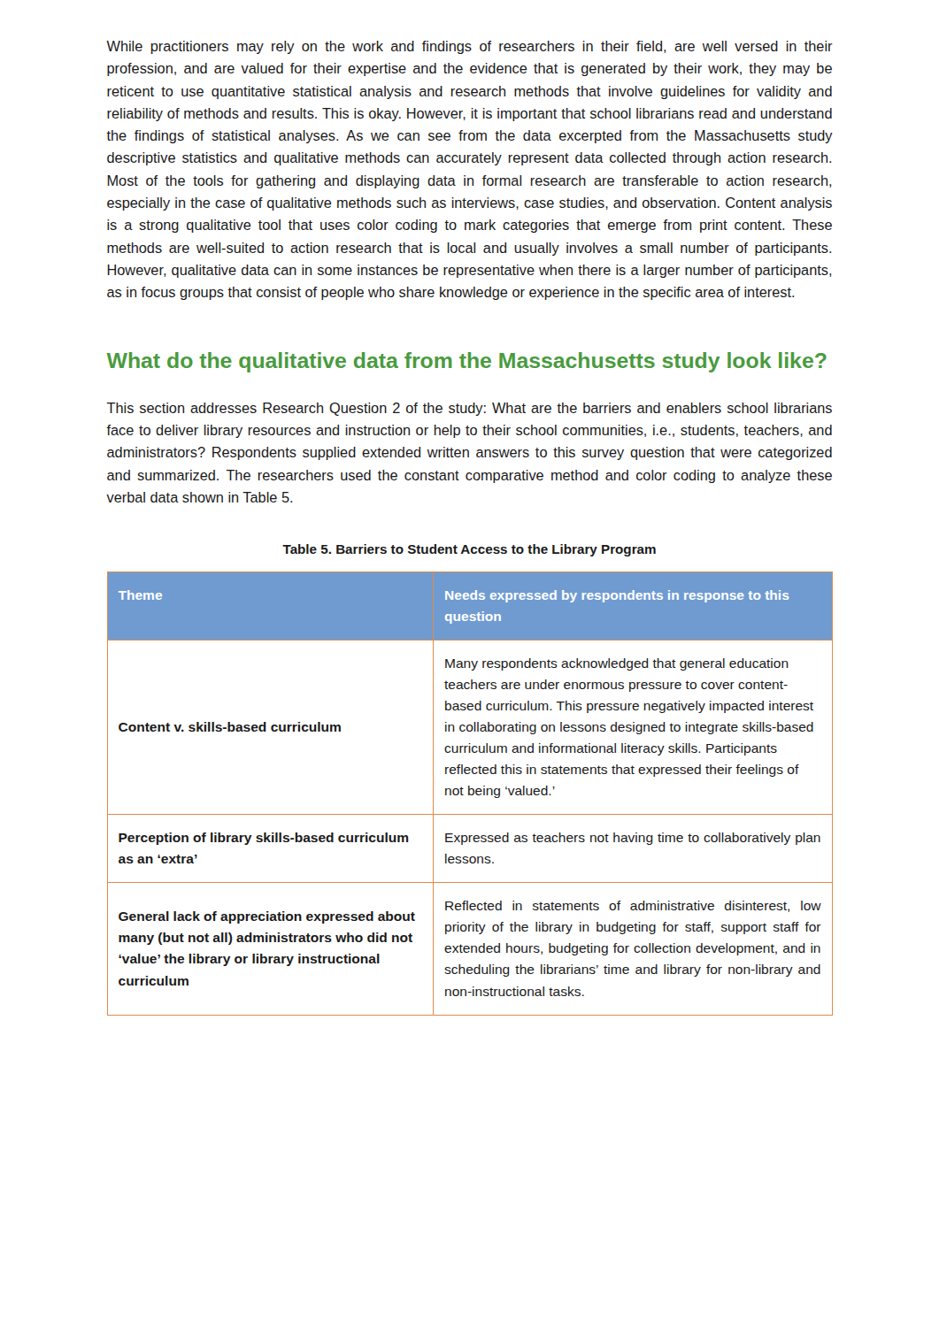While practitioners may rely on the work and findings of researchers in their field, are well versed in their profession, and are valued for their expertise and the evidence that is generated by their work, they may be reticent to use quantitative statistical analysis and research methods that involve guidelines for validity and reliability of methods and results. This is okay. However, it is important that school librarians read and understand the findings of statistical analyses. As we can see from the data excerpted from the Massachusetts study descriptive statistics and qualitative methods can accurately represent data collected through action research. Most of the tools for gathering and displaying data in formal research are transferable to action research, especially in the case of qualitative methods such as interviews, case studies, and observation. Content analysis is a strong qualitative tool that uses color coding to mark categories that emerge from print content. These methods are well-suited to action research that is local and usually involves a small number of participants. However, qualitative data can in some instances be representative when there is a larger number of participants, as in focus groups that consist of people who share knowledge or experience in the specific area of interest.
What do the qualitative data from the Massachusetts study look like?
This section addresses Research Question 2 of the study: What are the barriers and enablers school librarians face to deliver library resources and instruction or help to their school communities, i.e., students, teachers, and administrators? Respondents supplied extended written answers to this survey question that were categorized and summarized. The researchers used the constant comparative method and color coding to analyze these verbal data shown in Table 5.
Table 5. Barriers to Student Access to the Library Program
| Theme | Needs expressed by respondents in response to this question |
| --- | --- |
| Content v. skills-based curriculum | Many respondents acknowledged that general education teachers are under enormous pressure to cover content-based curriculum. This pressure negatively impacted interest in collaborating on lessons designed to integrate skills-based curriculum and informational literacy skills. Participants reflected this in statements that expressed their feelings of not being ‘valued.’ |
| Perception of library skills-based curriculum as an ‘extra’ | Expressed as teachers not having time to collaboratively plan lessons. |
| General lack of appreciation expressed about many (but not all) administrators who did not ‘value’ the library or library instructional curriculum | Reflected in statements of administrative disinterest, low priority of the library in budgeting for staff, support staff for extended hours, budgeting for collection development, and in scheduling the librarians’ time and library for non-library and non-instructional tasks. |